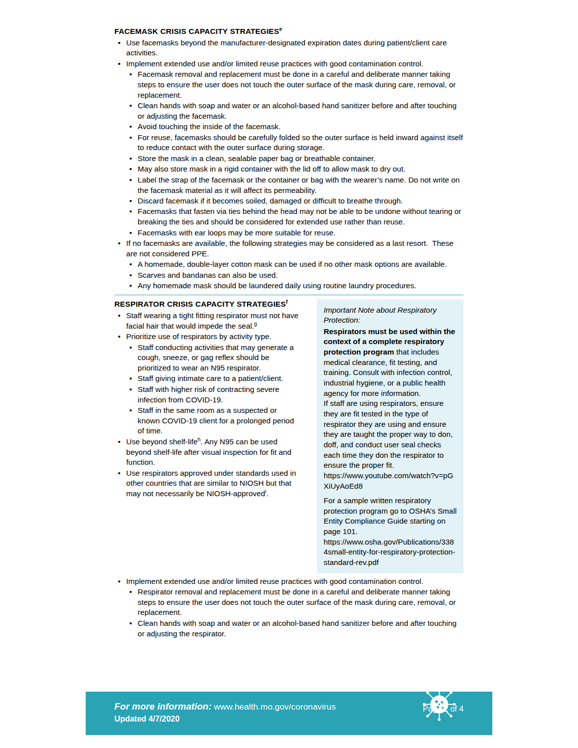FACEMASK CRISIS CAPACITY STRATEGIESe
Use facemasks beyond the manufacturer-designated expiration dates during patient/client care activities.
Implement extended use and/or limited reuse practices with good contamination control.
Facemask removal and replacement must be done in a careful and deliberate manner taking steps to ensure the user does not touch the outer surface of the mask during care, removal, or replacement.
Clean hands with soap and water or an alcohol-based hand sanitizer before and after touching or adjusting the facemask.
Avoid touching the inside of the facemask.
For reuse, facemasks should be carefully folded so the outer surface is held inward against itself to reduce contact with the outer surface during storage.
Store the mask in a clean, sealable paper bag or breathable container.
May also store mask in a rigid container with the lid off to allow mask to dry out.
Label the strap of the facemask or the container or bag with the wearer’s name. Do not write on the facemask material as it will affect its permeability.
Discard facemask if it becomes soiled, damaged or difficult to breathe through.
Facemasks that fasten via ties behind the head may not be able to be undone without tearing or breaking the ties and should be considered for extended use rather than reuse.
Facemasks with ear loops may be more suitable for reuse.
If no facemasks are available, the following strategies may be considered as a last resort. These are not considered PPE.
A homemade, double-layer cotton mask can be used if no other mask options are available.
Scarves and bandanas can also be used.
Any homemade mask should be laundered daily using routine laundry procedures.
RESPIRATOR CRISIS CAPACITY STRATEGIESf
Staff wearing a tight fitting respirator must not have facial hair that would impede the seal.g
Prioritize use of respirators by activity type.
Staff conducting activities that may generate a cough, sneeze, or gag reflex should be prioritized to wear an N95 respirator.
Staff giving intimate care to a patient/client.
Staff with higher risk of contracting severe infection from COVID-19.
Staff in the same room as a suspected or known COVID-19 client for a prolonged period of time.
Use beyond shelf-lifeh. Any N95 can be used beyond shelf-life after visual inspection for fit and function.
Use respirators approved under standards used in other countries that are similar to NIOSH but that may not necessarily be NIOSH-approvedi.
Important Note about Respiratory Protection:
Respirators must be used within the context of a complete respiratory protection program that includes medical clearance, fit testing, and training. Consult with infection control, industrial hygiene, or a public health agency for more information.
If staff are using respirators, ensure they are fit tested in the type of respirator they are using and ensure they are taught the proper way to don, doff, and conduct user seal checks each time they don the respirator to ensure the proper fit.
https://www.youtube.com/watch?v=pGXiUyAoEd8
For a sample written respiratory protection program go to OSHA’s Small Entity Compliance Guide starting on page 101.
https://www.osha.gov/Publications/3384small-entity-for-respiratory-protection-standard-rev.pdf
Implement extended use and/or limited reuse practices with good contamination control.
Respirator removal and replacement must be done in a careful and deliberate manner taking steps to ensure the user does not touch the outer surface of the mask during care, removal, or replacement.
Clean hands with soap and water or an alcohol-based hand sanitizer before and after touching or adjusting the respirator.
For more information: www.health.mo.gov/coronavirus
Updated 4/7/2020 Page 2 of 4